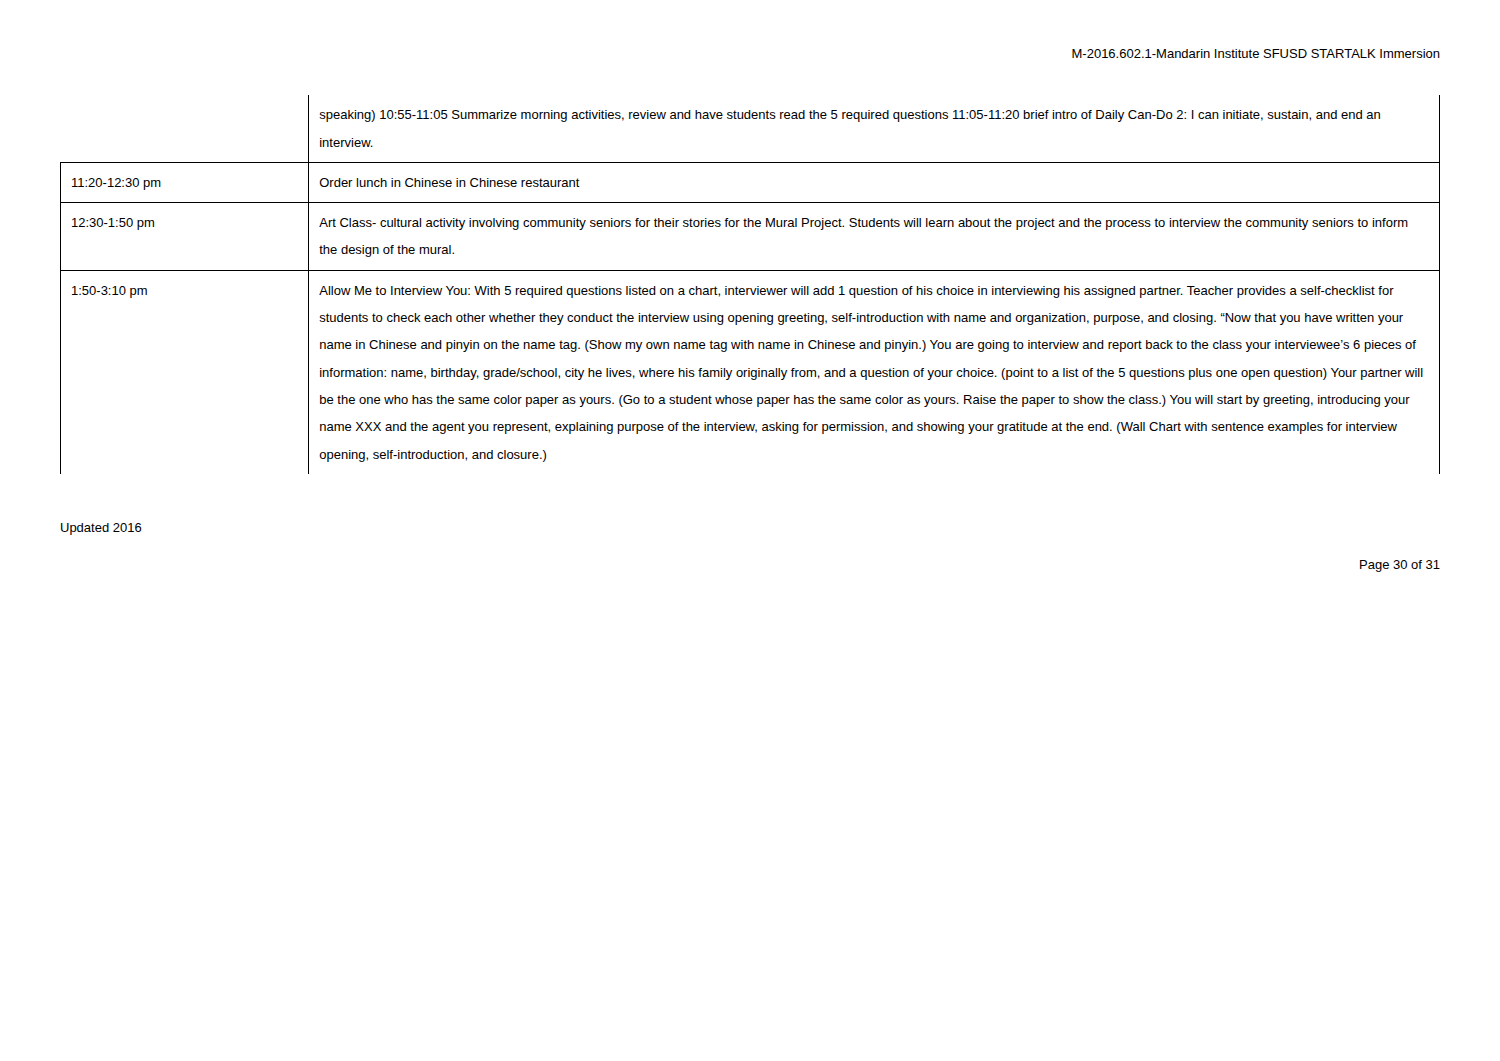M-2016.602.1-Mandarin Institute SFUSD STARTALK Immersion
| | speaking) 10:55-11:05 Summarize morning activities, review and have students read the 5 required questions 11:05-11:20 brief intro of Daily Can-Do 2: I can initiate, sustain, and end an interview. |
| 11:20-12:30 pm | Order lunch in Chinese in Chinese restaurant |
| 12:30-1:50 pm | Art Class- cultural activity involving community seniors for their stories for the Mural Project. Students will learn about the project and the process to interview the community seniors to inform the design of the mural. |
| 1:50-3:10 pm | Allow Me to Interview You: With 5 required questions listed on a chart, interviewer will add 1 question of his choice in interviewing his assigned partner. Teacher provides a self-checklist for students to check each other whether they conduct the interview using opening greeting, self-introduction with name and organization, purpose, and closing. “Now that you have written your name in Chinese and pinyin on the name tag. (Show my own name tag with name in Chinese and pinyin.) You are going to interview and report back to the class your interviewee’s 6 pieces of information: name, birthday, grade/school, city he lives, where his family originally from, and a question of your choice. (point to a list of the 5 questions plus one open question) Your partner will be the one who has the same color paper as yours. (Go to a student whose paper has the same color as yours. Raise the paper to show the class.) You will start by greeting, introducing your name XXX and the agent you represent, explaining purpose of the interview, asking for permission, and showing your gratitude at the end. (Wall Chart with sentence examples for interview opening, self-introduction, and closure.) |
Updated 2016
Page 30 of 31